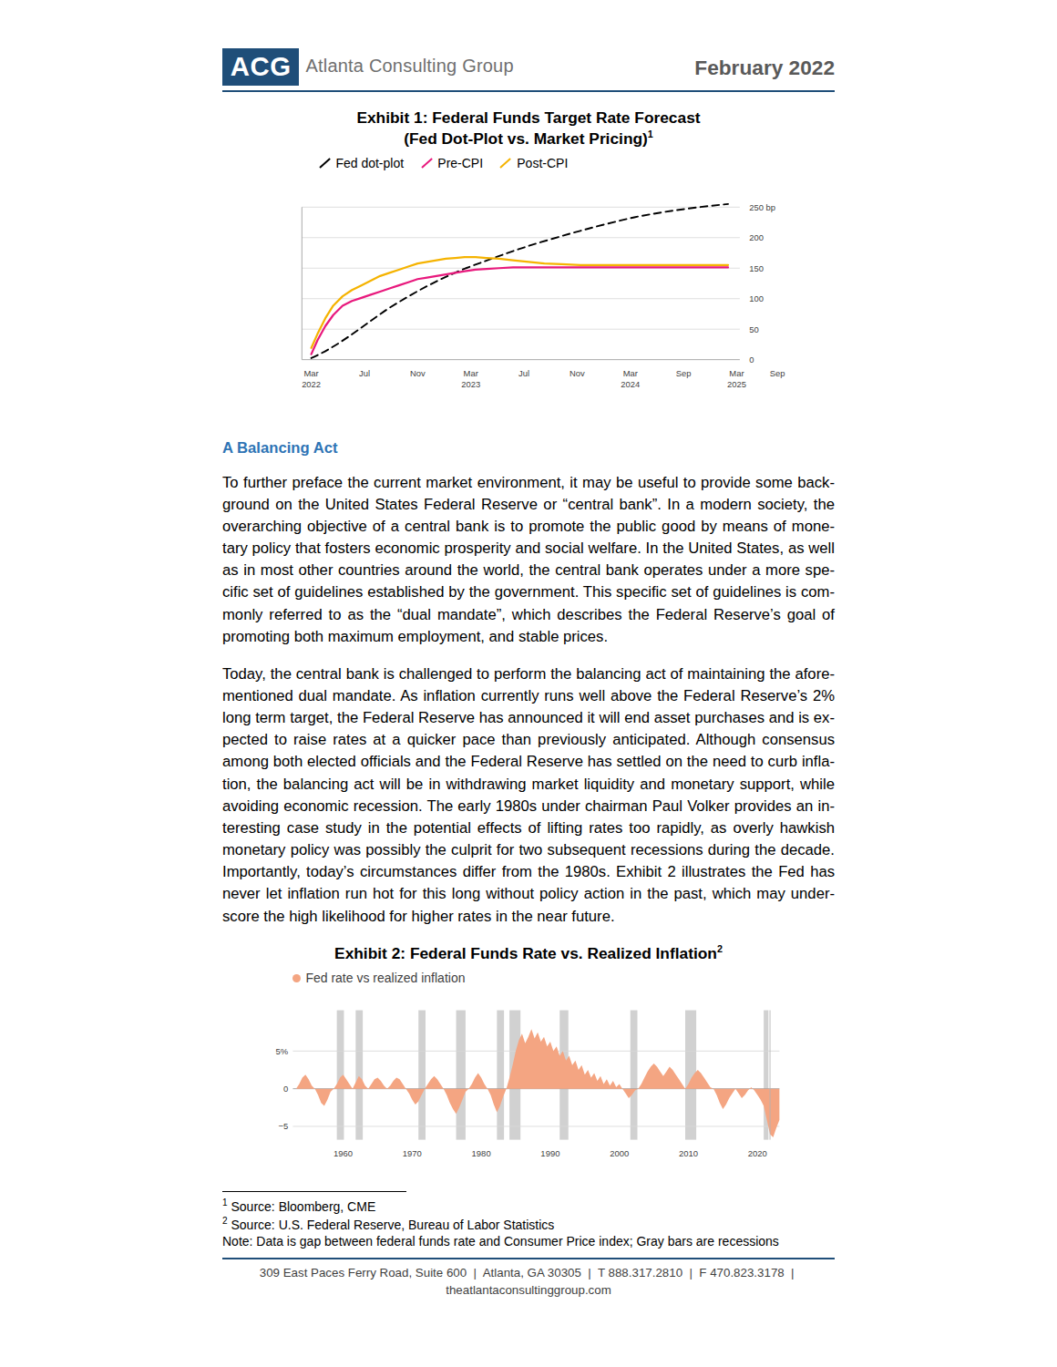ACG Atlanta Consulting Group
February 2022
Exhibit 1: Federal Funds Target Rate Forecast
(Fed Dot-Plot vs. Market Pricing)1
Fed dot-plot Pre-CPI Post-CPI
250 bp 200 150 100 50 0 Mar 2022 Jul Nov Mar 2023 Jul Nov Mar 2024 Sep Mar 2025 Sep
A Balancing Act
To further preface the current market environment, it may be useful to provide some background on the United States Federal Reserve or “central bank”. In a modern society, the overarching objective of a central bank is to promote the public good by means of monetary policy that fosters economic prosperity and social welfare. In the United States, as well as in most other countries around the world, the central bank operates under a more specific set of guidelines established by the government. This specific set of guidelines is commonly referred to as the “dual mandate”, which describes the Federal Reserve’s goal of promoting both maximum employment, and stable prices.
Today, the central bank is challenged to perform the balancing act of maintaining the aforementioned dual mandate. As inflation currently runs well above the Federal Reserve’s 2% long term target, the Federal Reserve has announced it will end asset purchases and is expected to raise rates at a quicker pace than previously anticipated. Although consensus among both elected officials and the Federal Reserve has settled on the need to curb inflation, the balancing act will be in withdrawing market liquidity and monetary support, while avoiding economic recession. The early 1980s under chairman Paul Volker provides an interesting case study in the potential effects of lifting rates too rapidly, as overly hawkish monetary policy was possibly the culprit for two subsequent recessions during the decade. Importantly, today’s circumstances differ from the 1980s. Exhibit 2 illustrates the Fed has never let inflation run hot for this long without policy action in the past, which may underscore the high likelihood for higher rates in the near future.
Exhibit 2: Federal Funds Rate vs. Realized Inflation2
Fed rate vs realized inflation
5% 0 −5 1960 1970 1980 1990 2000 2010 2020
1 Source: Bloomberg, CME
2 Source: U.S. Federal Reserve, Bureau of Labor Statistics
Note: Data is gap between federal funds rate and Consumer Price index; Gray bars are recessions
309 East Paces Ferry Road, Suite 600 | Atlanta, GA 30305 | T 888.317.2810 | F 470.823.3178 | theatlantaconsultinggroup.com